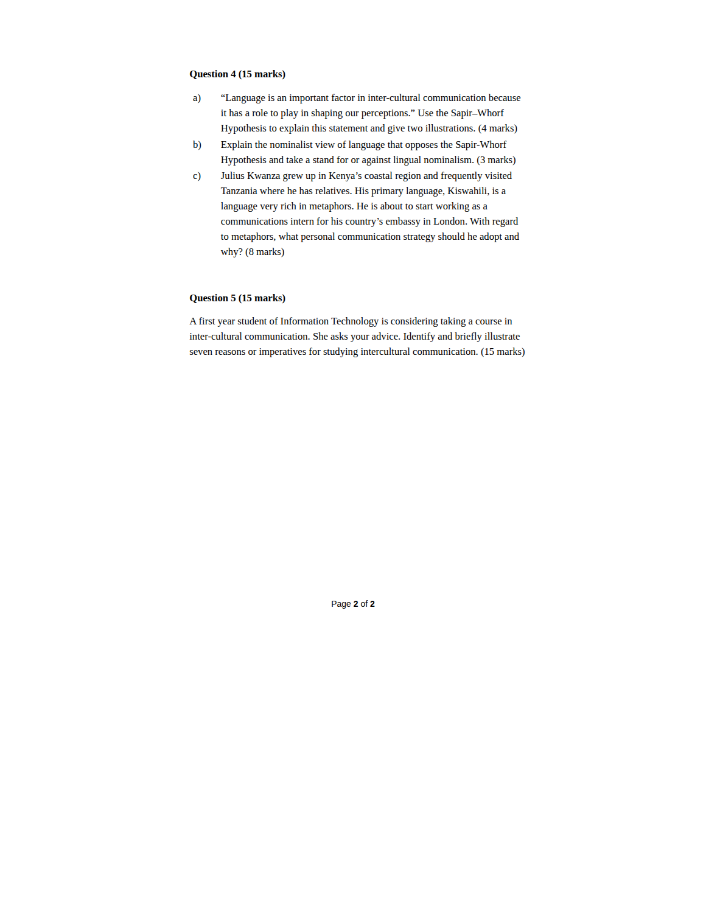Question 4 (15 marks)
a)“Language is an important factor in inter-cultural communication because it has a role to play in shaping our perceptions.” Use the Sapir–Whorf Hypothesis to explain this statement and give two illustrations. (4 marks)
b) Explain the nominalist view of language that opposes the Sapir-Whorf Hypothesis and take a stand for or against lingual nominalism. (3 marks)
c) Julius Kwanza grew up in Kenya’s coastal region and frequently visited Tanzania where he has relatives. His primary language, Kiswahili, is a language very rich in metaphors. He is about to start working as a communications intern for his country’s embassy in London. With regard to metaphors, what personal communication strategy should he adopt and why? (8 marks)
Question 5 (15 marks)
A first year student of Information Technology is considering taking a course in inter-cultural communication. She asks your advice. Identify and briefly illustrate seven reasons or imperatives for studying intercultural communication. (15 marks)
Page 2 of 2